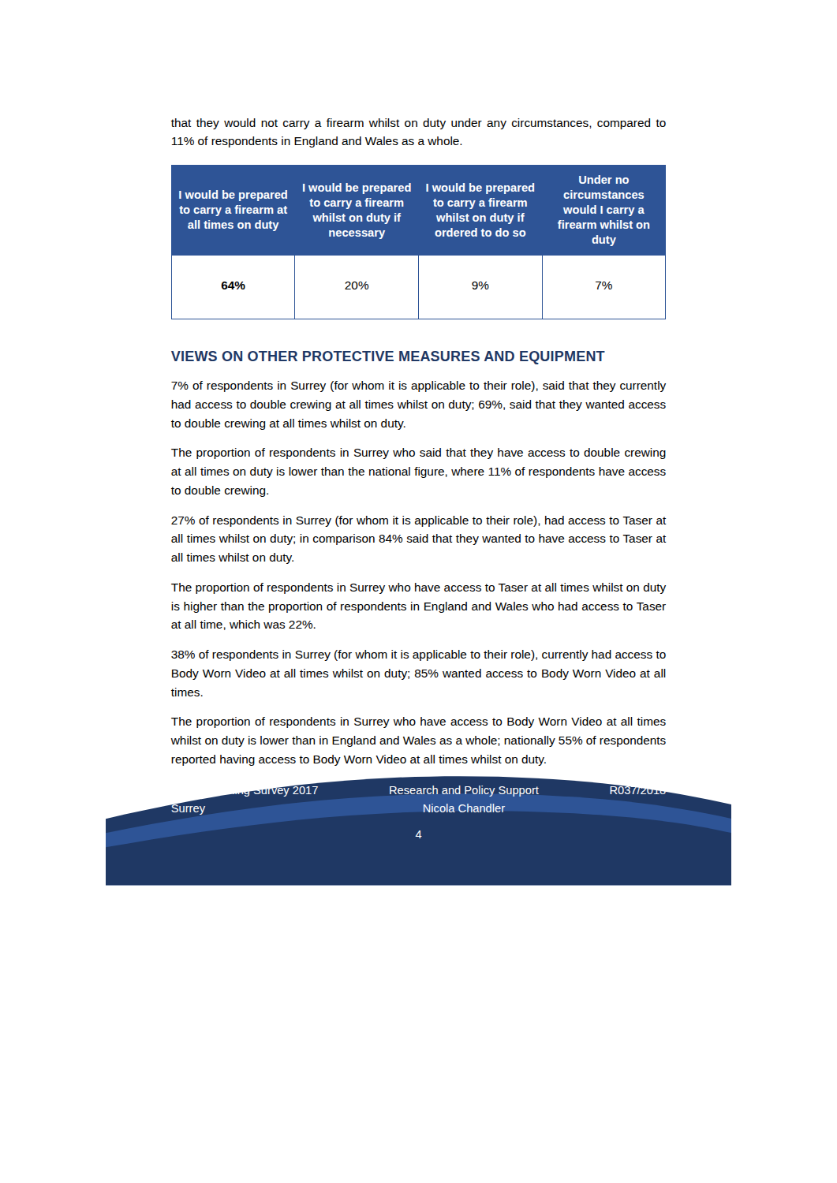that they would not carry a firearm whilst on duty under any circumstances, compared to 11% of respondents in England and Wales as a whole.
| I would be prepared to carry a firearm at all times on duty | I would be prepared to carry a firearm whilst on duty if necessary | I would be prepared to carry a firearm whilst on duty if ordered to do so | Under no circumstances would I carry a firearm whilst on duty |
| --- | --- | --- | --- |
| 64% | 20% | 9% | 7% |
VIEWS ON OTHER PROTECTIVE MEASURES AND EQUIPMENT
7% of respondents in Surrey (for whom it is applicable to their role), said that they currently had access to double crewing at all times whilst on duty; 69%, said that they wanted access to double crewing at all times whilst on duty.
The proportion of respondents in Surrey who said that they have access to double crewing at all times on duty is lower than the national figure, where 11% of respondents have access to double crewing.
27% of respondents in Surrey (for whom it is applicable to their role), had access to Taser at all times whilst on duty; in comparison 84% said that they wanted to have access to Taser at all times whilst on duty.
The proportion of respondents in Surrey who have access to Taser at all times whilst on duty is higher than the proportion of respondents in England and Wales who had access to Taser at all time, which was 22%.
38% of respondents in Surrey (for whom it is applicable to their role), currently had access to Body Worn Video at all times whilst on duty; 85% wanted access to Body Worn Video at all times.
The proportion of respondents in Surrey who have access to Body Worn Video at all times whilst on duty is lower than in England and Wales as a whole; nationally 55% of respondents reported having access to Body Worn Video at all times whilst on duty.
Routine Arming Survey 2017
Surrey
Research and Policy Support
Nicola Chandler
R037/2018
4